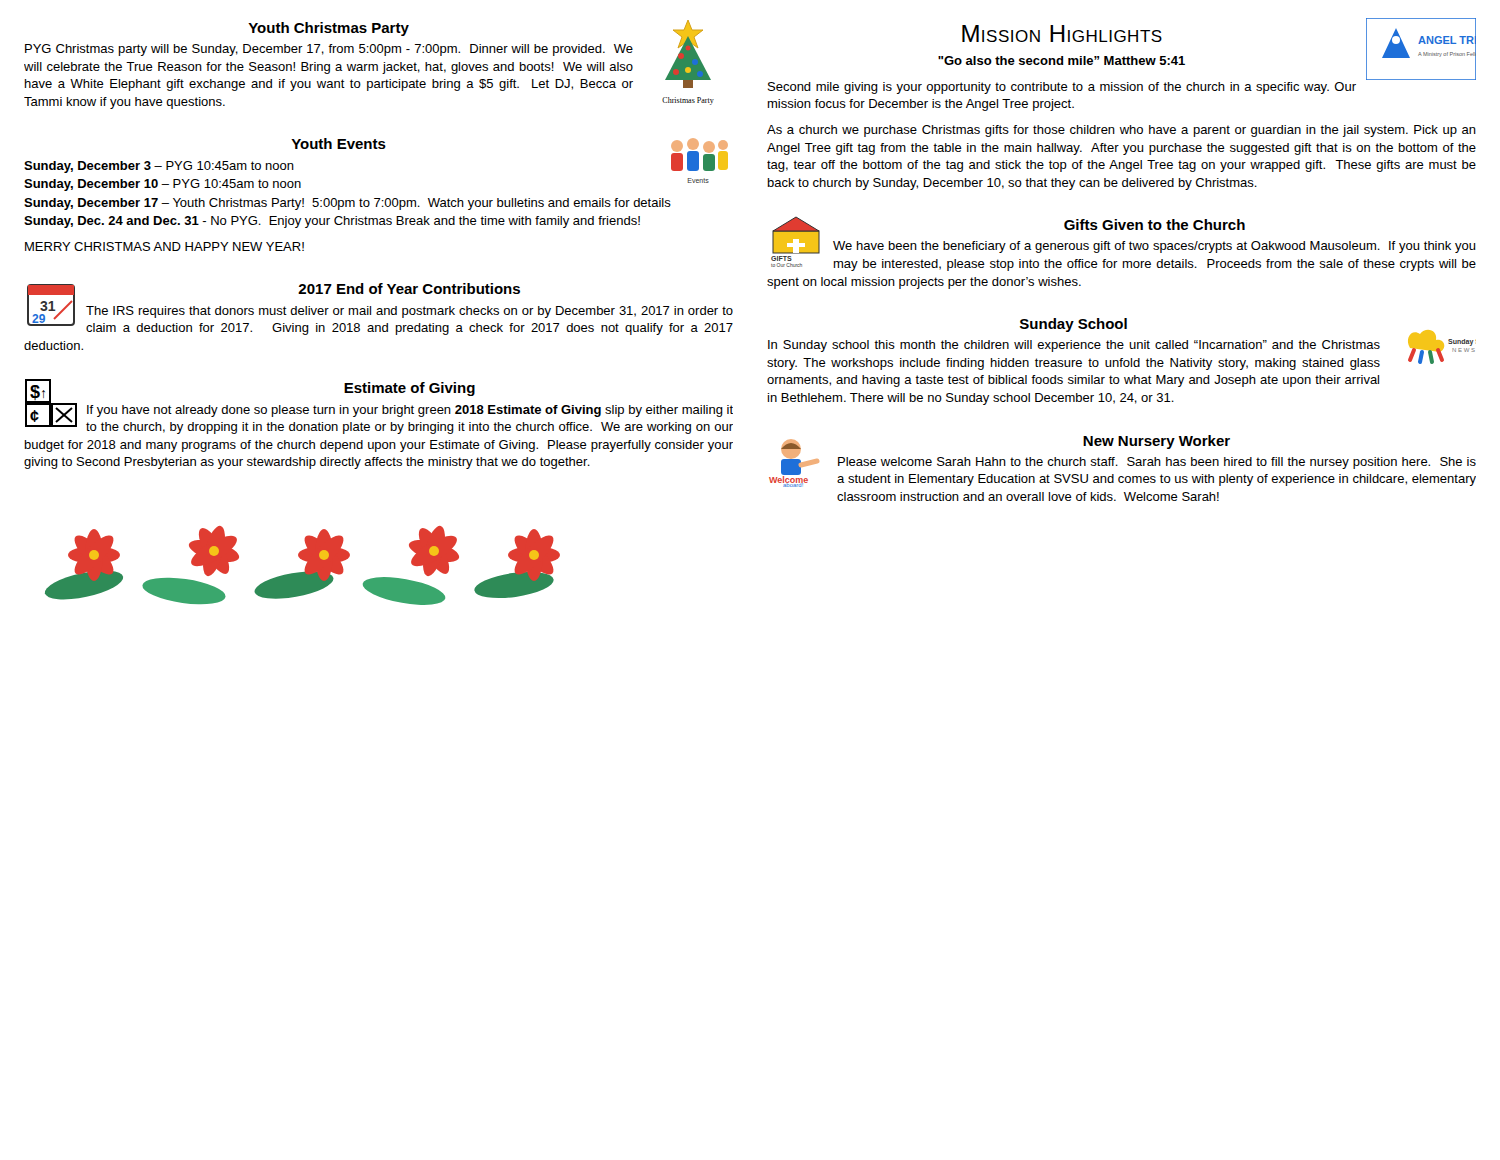Christmas Party
Youth Christmas Party
PYG Christmas party will be Sunday, December 17, from 5:00pm - 7:00pm. Dinner will be provided. We will celebrate the True Reason for the Season! Bring a warm jacket, hat, gloves and boots! We will also have a White Elephant gift exchange and if you want to participate bring a $5 gift. Let DJ, Becca or Tammi know if you have questions.
Events
Youth Events
Sunday, December 3 – PYG 10:45am to noon
Sunday, December 10 – PYG 10:45am to noon
Sunday, December 17 – Youth Christmas Party! 5:00pm to 7:00pm. Watch your bulletins and emails for details
Sunday, Dec. 24 and Dec. 31 - No PYG. Enjoy your Christmas Break and the time with family and friends!
MERRY CHRISTMAS AND HAPPY NEW YEAR!
31 29
2017 End of Year Contributions
The IRS requires that donors must deliver or mail and postmark checks on or by December 31, 2017 in order to claim a deduction for 2017. Giving in 2018 and predating a check for 2017 does not qualify for a 2017 deduction.
$ ↑ ¢
Estimate of Giving
If you have not already done so please turn in your bright green 2018 Estimate of Giving slip by either mailing it to the church, by dropping it in the donation plate or by bringing it into the church office. We are working on our budget for 2018 and many programs of the church depend upon your Estimate of Giving. Please prayerfully consider your giving to Second Presbyterian as your stewardship directly affects the ministry that we do together.
ANGEL TREE A Ministry of Prison Fellowship
Mission Highlights
"Go also the second mile” Matthew 5:41
Second mile giving is your opportunity to contribute to a mission of the church in a specific way. Our mission focus for December is the Angel Tree project.
As a church we purchase Christmas gifts for those children who have a parent or guardian in the jail system. Pick up an Angel Tree gift tag from the table in the main hallway. After you purchase the suggested gift that is on the bottom of the tag, tear off the bottom of the tag and stick the top of the Angel Tree tag on your wrapped gift. These gifts are must be back to church by Sunday, December 10, so that they can be delivered by Christmas.
GIFTS to Our Church
Gifts Given to the Church
We have been the beneficiary of a generous gift of two spaces/crypts at Oakwood Mausoleum. If you think you may be interested, please stop into the office for more details. Proceeds from the sale of these crypts will be spent on local mission projects per the donor’s wishes.
Sunday School N E W S
Sunday School
In Sunday school this month the children will experience the unit called “Incarnation” and the Christmas story. The workshops include finding hidden treasure to unfold the Nativity story, making stained glass ornaments, and having a taste test of biblical foods similar to what Mary and Joseph ate upon their arrival in Bethlehem. There will be no Sunday school December 10, 24, or 31.
Welcome aboard!
New Nursery Worker
Please welcome Sarah Hahn to the church staff. Sarah has been hired to fill the nursey position here. She is a student in Elementary Education at SVSU and comes to us with plenty of experience in childcare, elementary classroom instruction and an overall love of kids. Welcome Sarah!